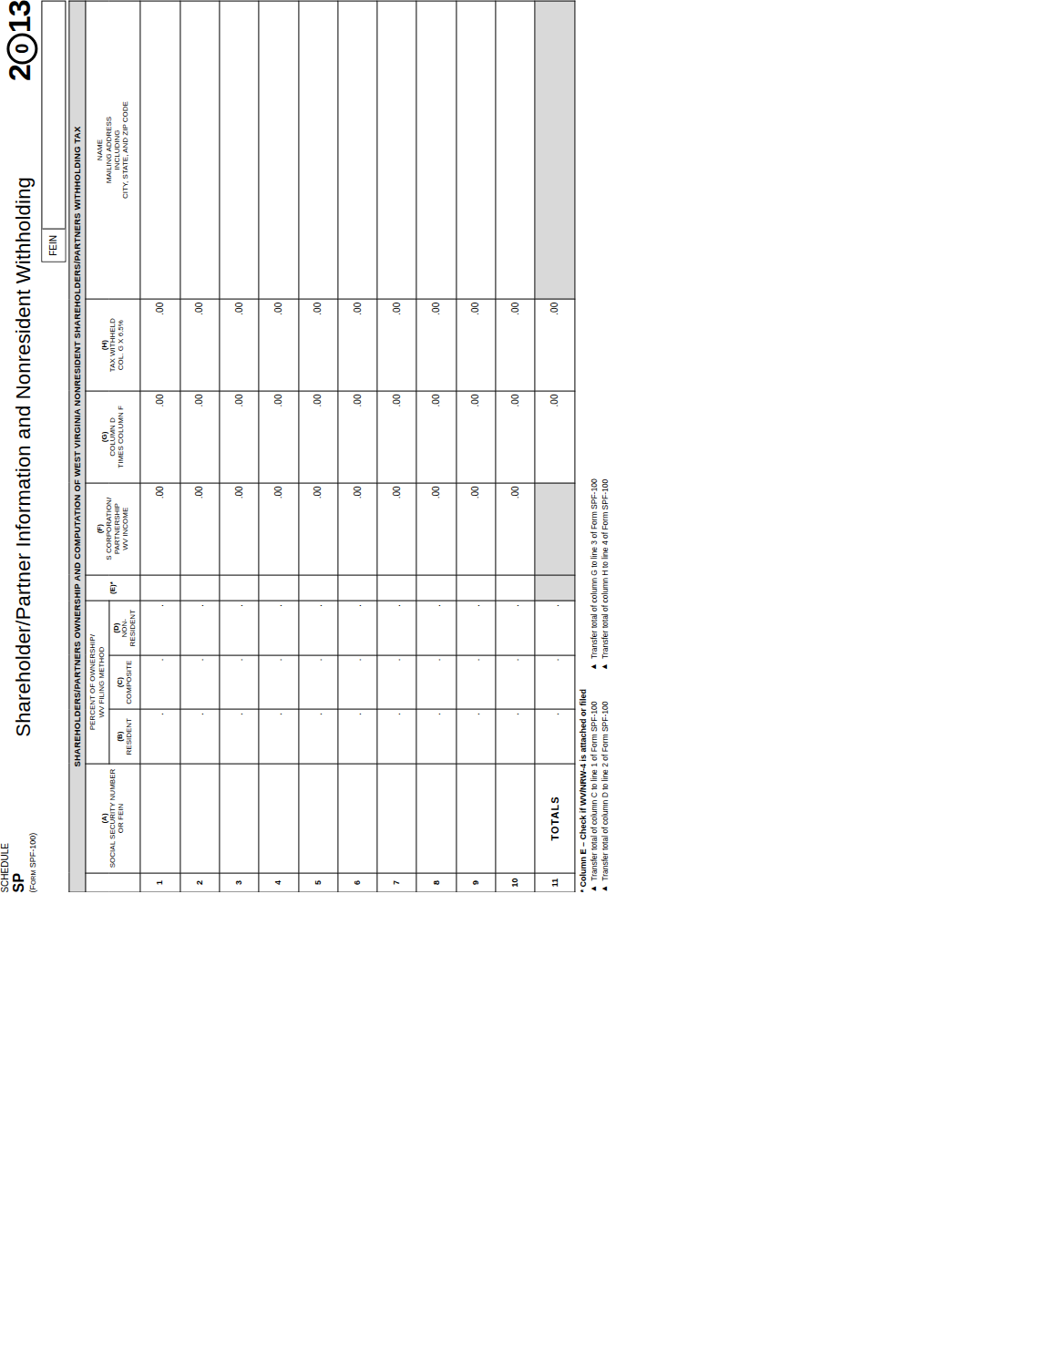SCHEDULE
SP
(FORM SPF-100)
Shareholder/Partner Information and Nonresident Withholding
2013
FEIN
| SHAREHOLDERS/PARTNERS OWNERSHIP AND COMPUTATION OF WEST VIRGINIA NONRESIDENT SHAREHOLDERS/PARTNERS WITHHOLDING TAX |
| | (A) SOCIAL SECURITY NUMBER OR FEIN | PERCENT OF OWNERSHIP/ WV FILING METHOD | (E)* | (F) S CORPORATION/ PARTNERSHIP WV INCOME | (G) COLUMN D TIMES COLUMN F | (H) TAX WITHHELD COL. G X 6.5% | NAME MAILING ADDRESS INCLUDING CITY, STATE, AND ZIP CODE |
| (B) RESIDENT | (C) COMPOSITE | (D) NON- RESIDENT |
| 1 | | . | . | . | | .00 | .00 | .00 | |
| 2 | | . | . | . | | .00 | .00 | .00 | |
| 3 | | . | . | . | | .00 | .00 | .00 | |
| 4 | | . | . | . | | .00 | .00 | .00 | |
| 5 | | . | . | . | | .00 | .00 | .00 | |
| 6 | | . | . | . | | .00 | .00 | .00 | |
| 7 | | . | . | . | | .00 | .00 | .00 | |
| 8 | | . | . | . | | .00 | .00 | .00 | |
| 9 | | . | . | . | | .00 | .00 | .00 | |
| 10 | | . | . | . | | .00 | .00 | .00 | |
| 11 | TOTALS | . | . | . | | | .00 | .00 | |
* Column E – Check if WV/NRW-4 is attached or filed
▲Transfer total of column C to line 1 of Form SPF-100
▲Transfer total of column D to line 2 of Form SPF-100
▲Transfer total of column G to line 3 of Form SPF-100
▲Transfer total of column H to line 4 of Form SPF-100